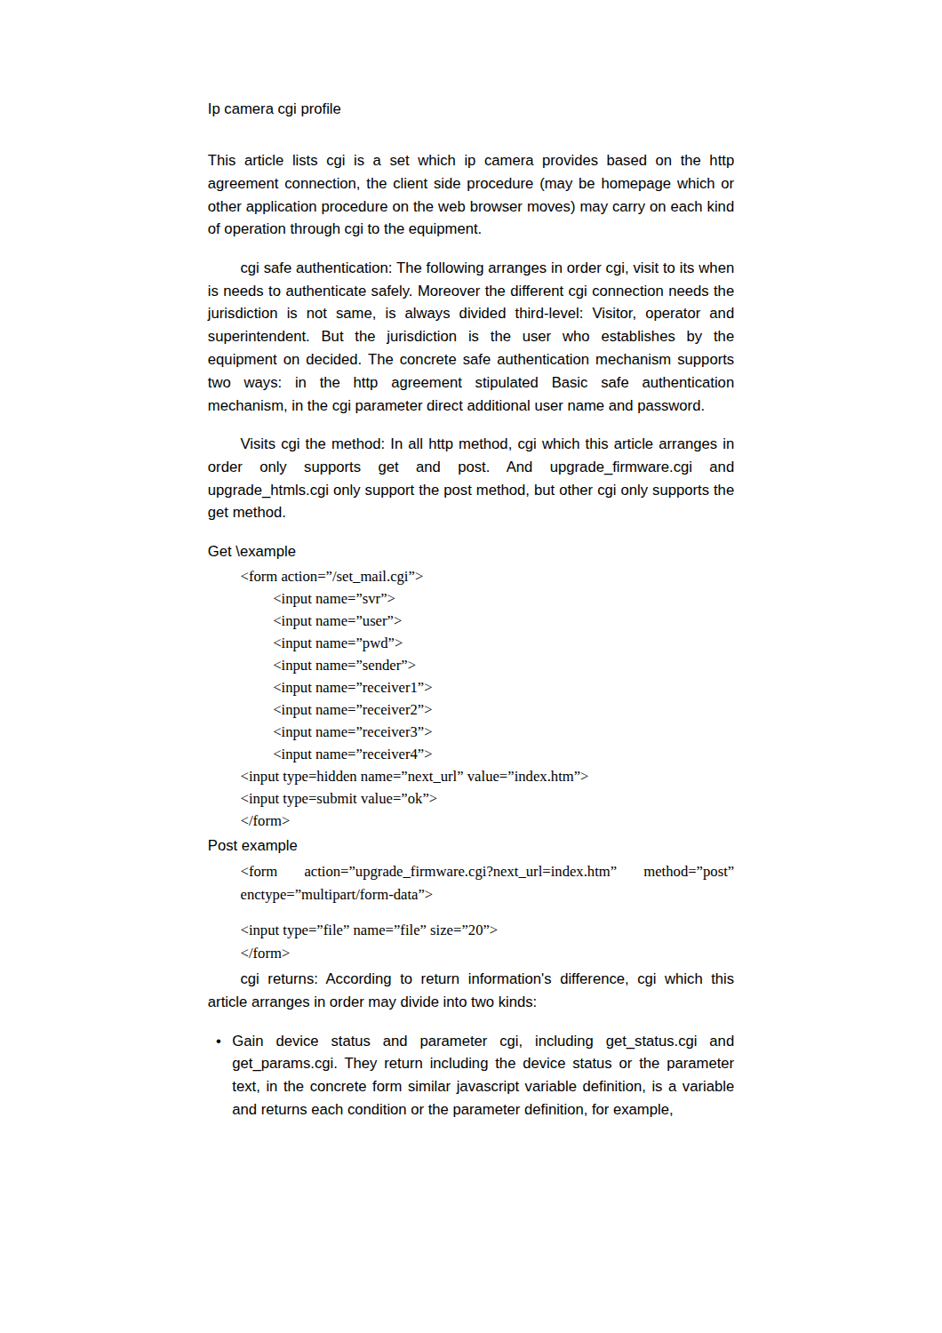Ip camera cgi profile
This article lists cgi is a set which ip camera provides based on the http agreement connection, the client side procedure (may be homepage which or other application procedure on the web browser moves) may carry on each kind of operation through cgi to the equipment.
cgi safe authentication: The following arranges in order cgi, visit to its when is needs to authenticate safely. Moreover the different cgi connection needs the jurisdiction is not same, is always divided third-level: Visitor, operator and superintendent. But the jurisdiction is the user who establishes by the equipment on decided. The concrete safe authentication mechanism supports two ways: in the http agreement stipulated Basic safe authentication mechanism, in the cgi parameter direct additional user name and password.
Visits cgi the method: In all http method, cgi which this article arranges in order only supports get and post. And upgrade_firmware.cgi and upgrade_htmls.cgi only support the post method, but other cgi only supports the get method.
Get \example
<form action=”/set_mail.cgi”>
<input name=”svr”>
<input name=”user”>
<input name=”pwd”>
<input name=”sender”>
<input name=”receiver1”>
<input name=”receiver2”>
<input name=”receiver3”>
<input name=”receiver4”>
<input type=hidden name=”next_url” value=”index.htm”>
<input type=submit value=”ok”>
</form>
Post example
<form action=”upgrade_firmware.cgi?next_url=index.htm” method=”post”
enctype=”multipart/form-data”>
<input type=”file” name=”file” size=”20”>
</form>
cgi returns: According to return information's difference, cgi which this article arranges in order may divide into two kinds:
Gain device status and parameter cgi, including get_status.cgi and get_params.cgi. They return including the device status or the parameter text, in the concrete form similar javascript variable definition, is a variable and returns each condition or the parameter definition, for example,